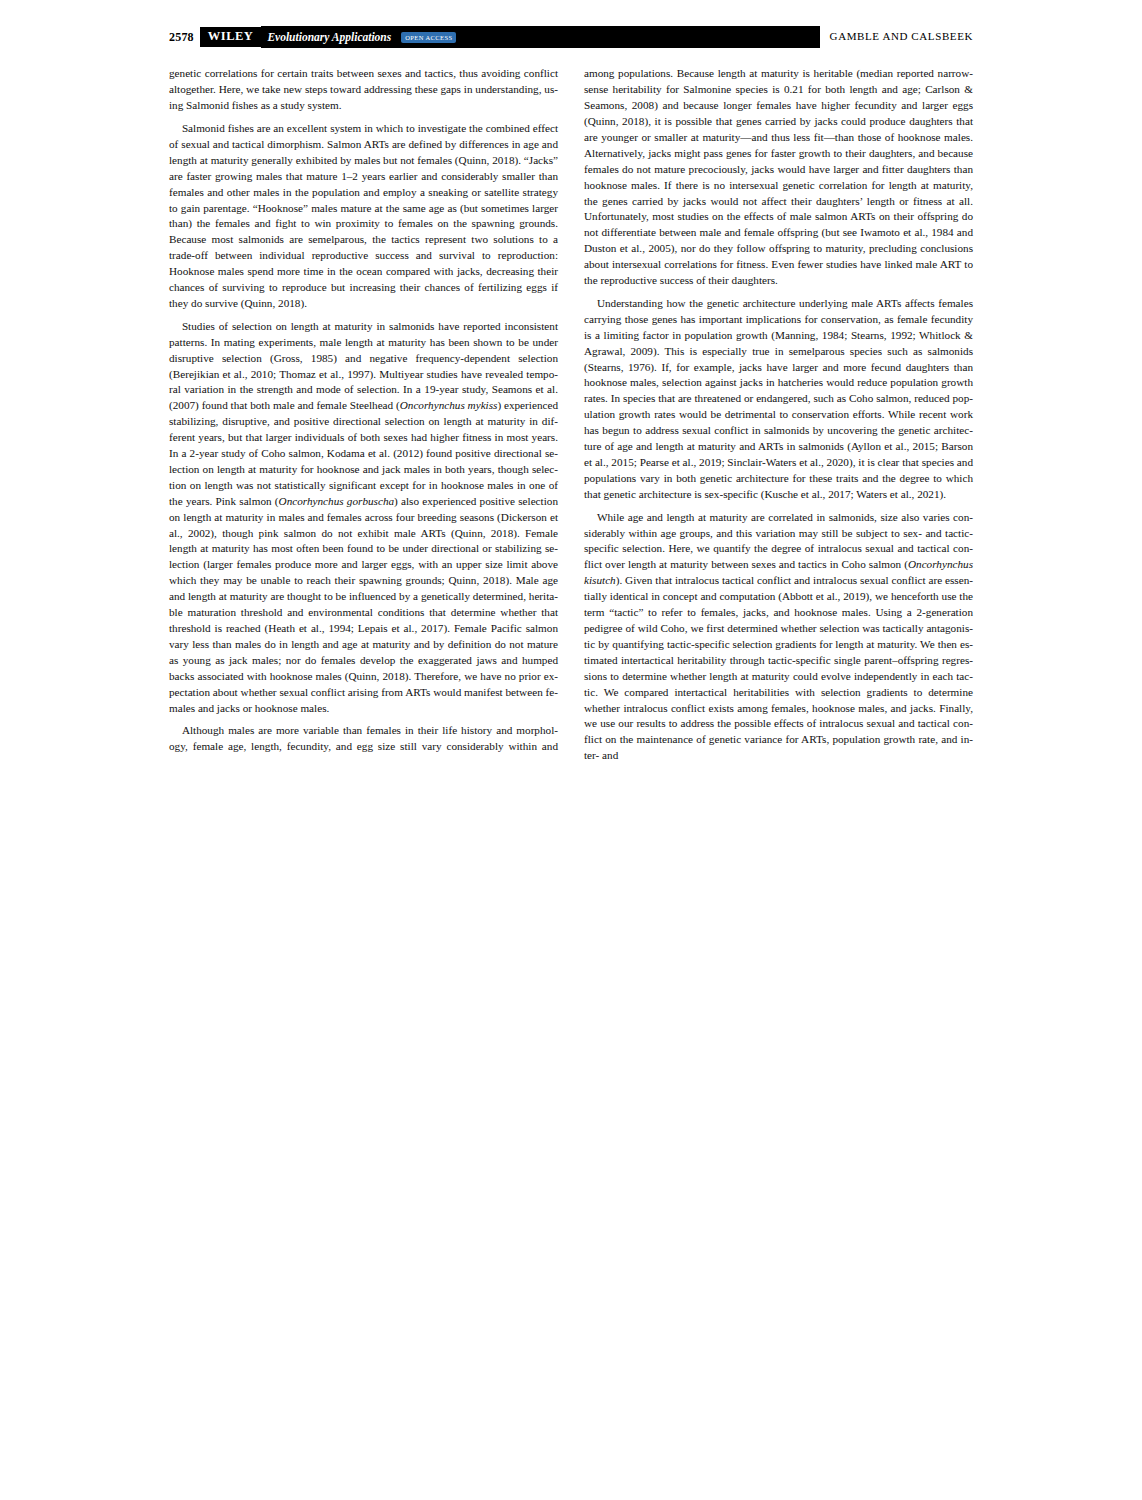2578
WILEY
Evolutionary Applications Open Access
GAMBLE and CALSBEEK
genetic correlations for certain traits between sexes and tactics, thus avoiding conflict altogether. Here, we take new steps toward addressing these gaps in understanding, using Salmonid fishes as a study system.
Salmonid fishes are an excellent system in which to investigate the combined effect of sexual and tactical dimorphism. Salmon ARTs are defined by differences in age and length at maturity generally exhibited by males but not females (Quinn, 2018). “Jacks” are faster growing males that mature 1–2 years earlier and considerably smaller than females and other males in the population and employ a sneaking or satellite strategy to gain parentage. “Hooknose” males mature at the same age as (but sometimes larger than) the females and fight to win proximity to females on the spawning grounds. Because most salmonids are semelparous, the tactics represent two solutions to a trade-off between individual reproductive success and survival to reproduction: Hooknose males spend more time in the ocean compared with jacks, decreasing their chances of surviving to reproduce but increasing their chances of fertilizing eggs if they do survive (Quinn, 2018).
Studies of selection on length at maturity in salmonids have reported inconsistent patterns. In mating experiments, male length at maturity has been shown to be under disruptive selection (Gross, 1985) and negative frequency-dependent selection (Berejikian et al., 2010; Thomaz et al., 1997). Multiyear studies have revealed temporal variation in the strength and mode of selection. In a 19-year study, Seamons et al. (2007) found that both male and female Steelhead (Oncorhynchus mykiss) experienced stabilizing, disruptive, and positive directional selection on length at maturity in different years, but that larger individuals of both sexes had higher fitness in most years. In a 2-year study of Coho salmon, Kodama et al. (2012) found positive directional selection on length at maturity for hooknose and jack males in both years, though selection on length was not statistically significant except for in hooknose males in one of the years. Pink salmon (Oncorhynchus gorbuscha) also experienced positive selection on length at maturity in males and females across four breeding seasons (Dickerson et al., 2002), though pink salmon do not exhibit male ARTs (Quinn, 2018). Female length at maturity has most often been found to be under directional or stabilizing selection (larger females produce more and larger eggs, with an upper size limit above which they may be unable to reach their spawning grounds; Quinn, 2018). Male age and length at maturity are thought to be influenced by a genetically determined, heritable maturation threshold and environmental conditions that determine whether that threshold is reached (Heath et al., 1994; Lepais et al., 2017). Female Pacific salmon vary less than males do in length and age at maturity and by definition do not mature as young as jack males; nor do females develop the exaggerated jaws and humped backs associated with hooknose males (Quinn, 2018). Therefore, we have no prior expectation about whether sexual conflict arising from ARTs would manifest between females and jacks or hooknose males.
Although males are more variable than females in their life history and morphology, female age, length, fecundity, and egg size still vary considerably within and among populations. Because length at maturity is heritable (median reported narrow-sense heritability for Salmonine species is 0.21 for both length and age; Carlson & Seamons, 2008) and because longer females have higher fecundity and larger eggs (Quinn, 2018), it is possible that genes carried by jacks could produce daughters that are younger or smaller at maturity—and thus less fit—than those of hooknose males. Alternatively, jacks might pass genes for faster growth to their daughters, and because females do not mature precociously, jacks would have larger and fitter daughters than hooknose males. If there is no intersexual genetic correlation for length at maturity, the genes carried by jacks would not affect their daughters’ length or fitness at all. Unfortunately, most studies on the effects of male salmon ARTs on their offspring do not differentiate between male and female offspring (but see Iwamoto et al., 1984 and Duston et al., 2005), nor do they follow offspring to maturity, precluding conclusions about intersexual correlations for fitness. Even fewer studies have linked male ART to the reproductive success of their daughters.
Understanding how the genetic architecture underlying male ARTs affects females carrying those genes has important implications for conservation, as female fecundity is a limiting factor in population growth (Manning, 1984; Stearns, 1992; Whitlock & Agrawal, 2009). This is especially true in semelparous species such as salmonids (Stearns, 1976). If, for example, jacks have larger and more fecund daughters than hooknose males, selection against jacks in hatcheries would reduce population growth rates. In species that are threatened or endangered, such as Coho salmon, reduced population growth rates would be detrimental to conservation efforts. While recent work has begun to address sexual conflict in salmonids by uncovering the genetic architecture of age and length at maturity and ARTs in salmonids (Ayllon et al., 2015; Barson et al., 2015; Pearse et al., 2019; Sinclair-Waters et al., 2020), it is clear that species and populations vary in both genetic architecture for these traits and the degree to which that genetic architecture is sex-specific (Kusche et al., 2017; Waters et al., 2021).
While age and length at maturity are correlated in salmonids, size also varies considerably within age groups, and this variation may still be subject to sex- and tactic-specific selection. Here, we quantify the degree of intralocus sexual and tactical conflict over length at maturity between sexes and tactics in Coho salmon (Oncorhynchus kisutch). Given that intralocus tactical conflict and intralocus sexual conflict are essentially identical in concept and computation (Abbott et al., 2019), we henceforth use the term “tactic” to refer to females, jacks, and hooknose males. Using a 2-generation pedigree of wild Coho, we first determined whether selection was tactically antagonistic by quantifying tactic-specific selection gradients for length at maturity. We then estimated intertactical heritability through tactic-specific single parent–offspring regressions to determine whether length at maturity could evolve independently in each tactic. We compared intertactical heritabilities with selection gradients to determine whether intralocus conflict exists among females, hooknose males, and jacks. Finally, we use our results to address the possible effects of intralocus sexual and tactical conflict on the maintenance of genetic variance for ARTs, population growth rate, and inter- and